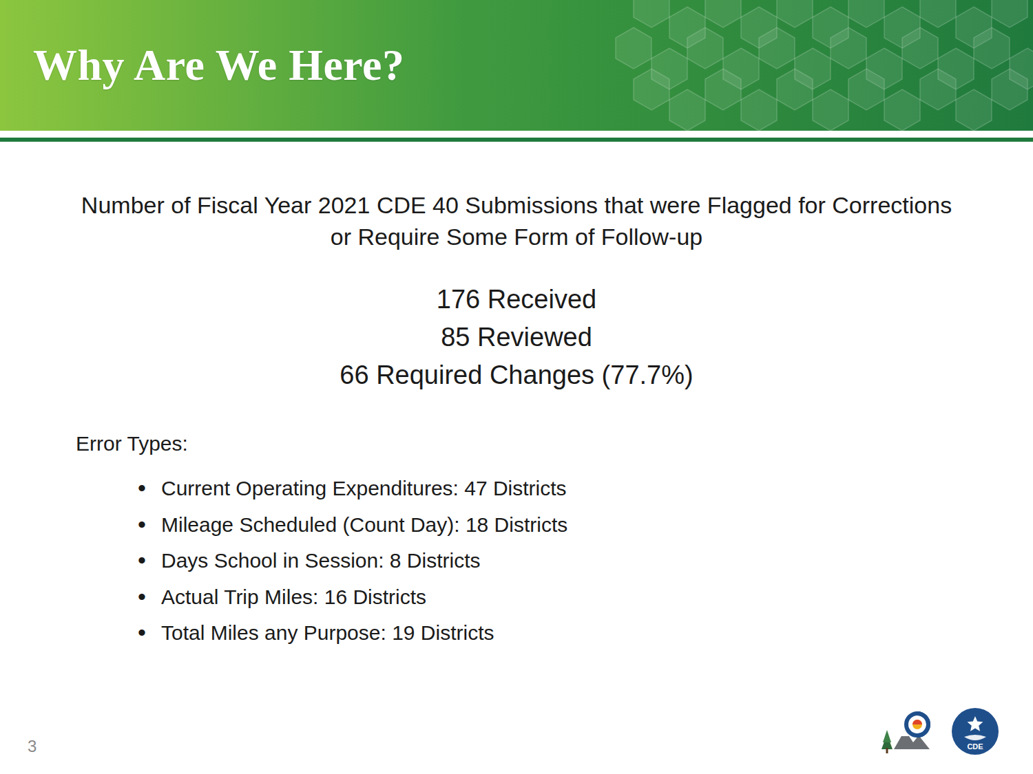Why Are We Here?
Number of Fiscal Year 2021 CDE 40 Submissions that were Flagged for Corrections or Require Some Form of Follow-up
176 Received
85 Reviewed
66 Required Changes (77.7%)
Error Types:
Current Operating Expenditures: 47 Districts
Mileage Scheduled (Count Day): 18 Districts
Days School in Session: 8 Districts
Actual Trip Miles: 16 Districts
Total Miles any Purpose: 19 Districts
3
CDE